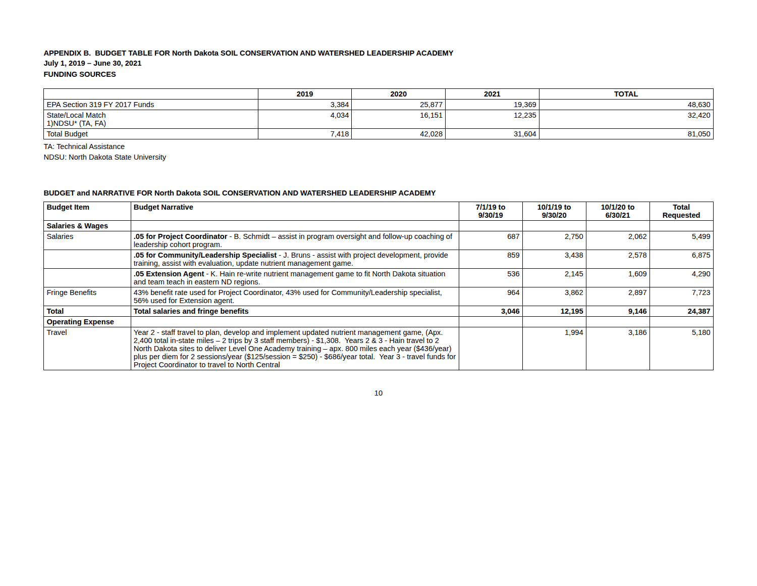APPENDIX B. BUDGET TABLE FOR North Dakota SOIL CONSERVATION AND WATERSHED LEADERSHIP ACADEMY
July 1, 2019 – June 30, 2021
FUNDING SOURCES
| | 2019 | 2020 | 2021 | TOTAL |
| --- | --- | --- | --- | --- |
| EPA Section 319 FY 2017 Funds | 3,384 | 25,877 | 19,369 | 48,630 |
| State/Local Match 1)NDSU* (TA, FA) | 4,034 | 16,151 | 12,235 | 32,420 |
| Total Budget | 7,418 | 42,028 | 31,604 | 81,050 |
TA: Technical Assistance
NDSU: North Dakota State University
BUDGET and NARRATIVE FOR North Dakota SOIL CONSERVATION AND WATERSHED LEADERSHIP ACADEMY
| Budget Item | Budget Narrative | 7/1/19 to 9/30/19 | 10/1/19 to 9/30/20 | 10/1/20 to 6/30/21 | Total Requested |
| --- | --- | --- | --- | --- | --- |
| Salaries & Wages | | | | | |
| Salaries | .05 for Project Coordinator - B. Schmidt – assist in program oversight and follow-up coaching of leadership cohort program. | 687 | 2,750 | 2,062 | 5,499 |
| | .05 for Community/Leadership Specialist - J. Bruns - assist with project development, provide training, assist with evaluation, update nutrient management game. | 859 | 3,438 | 2,578 | 6,875 |
| | .05 Extension Agent - K. Hain re-write nutrient management game to fit North Dakota situation and team teach in eastern ND regions. | 536 | 2,145 | 1,609 | 4,290 |
| Fringe Benefits | 43% benefit rate used for Project Coordinator, 43% used for Community/Leadership specialist, 56% used for Extension agent. | 964 | 3,862 | 2,897 | 7,723 |
| Total | Total salaries and fringe benefits | 3,046 | 12,195 | 9,146 | 24,387 |
| Operating Expense | | | | | |
| Travel | Year 2 - staff travel to plan, develop and implement updated nutrient management game, (Apx. 2,400 total in-state miles – 2 trips by 3 staff members) - $1,308. Years 2 & 3 - Hain travel to 2 North Dakota sites to deliver Level One Academy training – apx. 800 miles each year ($436/year) plus per diem for 2 sessions/year ($125/session = $250) - $686/year total. Year 3 - travel funds for Project Coordinator to travel to North Central | | 1,994 | 3,186 | 5,180 |
10